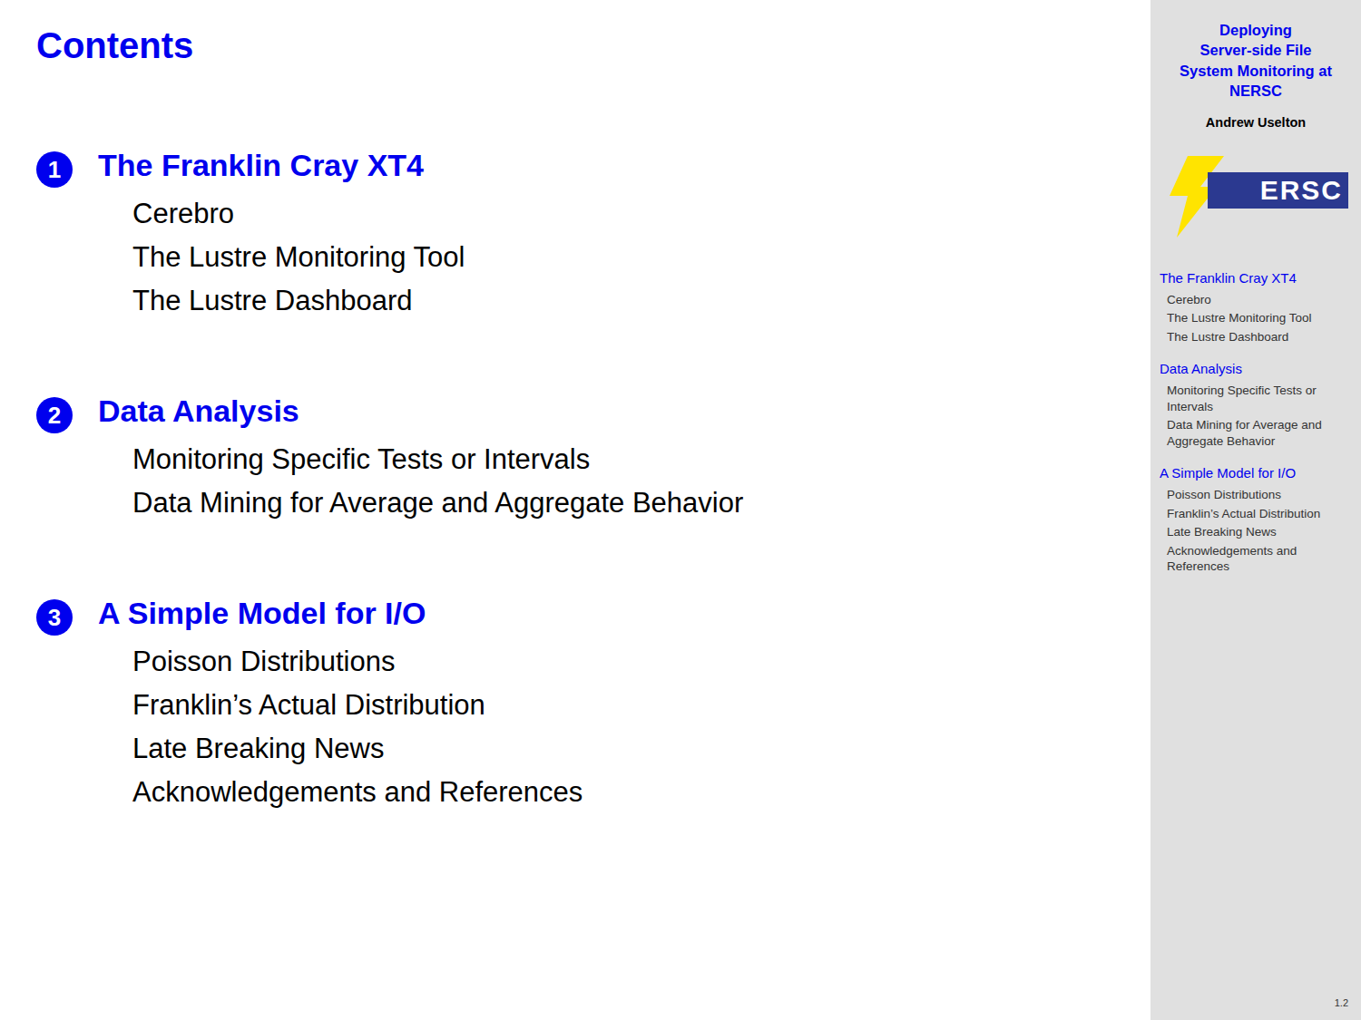Contents
1
The Franklin Cray XT4
Cerebro
The Lustre Monitoring Tool
The Lustre Dashboard
2
Data Analysis
Monitoring Specific Tests or Intervals
Data Mining for Average and Aggregate Behavior
3
A Simple Model for I/O
Poisson Distributions
Franklin’s Actual Distribution
Late Breaking News
Acknowledgements and References
Deploying
Server-side File
System Monitoring at
NERSC
Andrew Uselton
ERSC
The Franklin Cray XT4
Cerebro
The Lustre Monitoring Tool
The Lustre Dashboard
Data Analysis
Monitoring Specific Tests or Intervals
Data Mining for Average and Aggregate Behavior
A Simple Model for I/O
Poisson Distributions
Franklin’s Actual Distribution
Late Breaking News
Acknowledgements and References
1.2